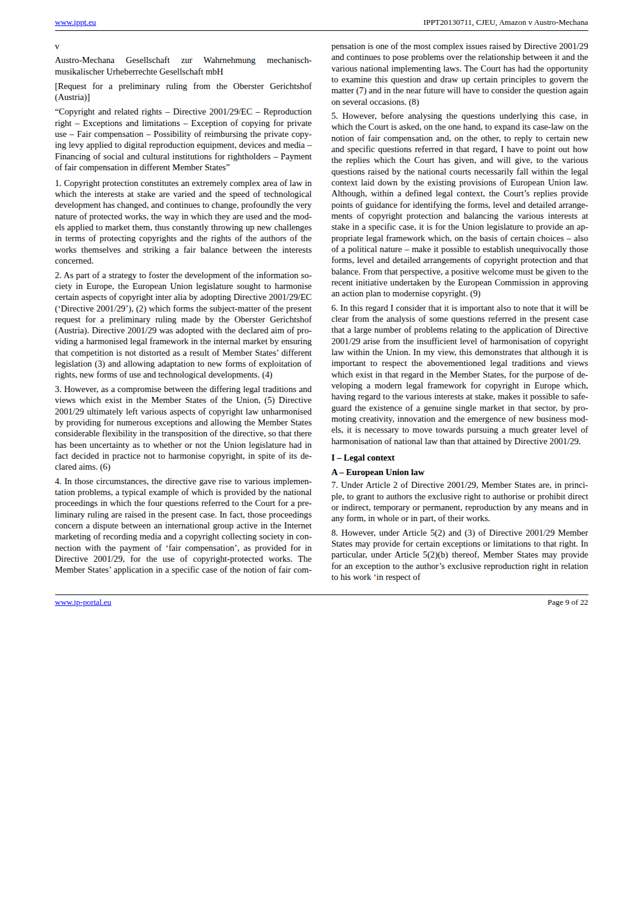www.ippt.eu IPPT20130711, CJEU, Amazon v Austro-Mechana
v
Austro-Mechana Gesellschaft zur Wahrnehmung mechanisch-musikalischer Urheberrechte Gesellschaft mbH
[Request for a preliminary ruling from the Oberster Gerichtshof (Austria)]
“Copyright and related rights – Directive 2001/29/EC – Reproduction right – Exceptions and limitations – Exception of copying for private use – Fair compensation – Possibility of reimbursing the private copying levy applied to digital reproduction equipment, devices and media – Financing of social and cultural institutions for rightholders – Payment of fair compensation in different Member States”
1. Copyright protection constitutes an extremely complex area of law in which the interests at stake are varied and the speed of technological development has changed, and continues to change, profoundly the very nature of protected works, the way in which they are used and the models applied to market them, thus constantly throwing up new challenges in terms of protecting copyrights and the rights of the authors of the works themselves and striking a fair balance between the interests concerned.
2. As part of a strategy to foster the development of the information society in Europe, the European Union legislature sought to harmonise certain aspects of copyright inter alia by adopting Directive 2001/29/EC (‘Directive 2001/29’), (2) which forms the subject-matter of the present request for a preliminary ruling made by the Oberster Gerichtshof (Austria). Directive 2001/29 was adopted with the declared aim of providing a harmonised legal framework in the internal market by ensuring that competition is not distorted as a result of Member States’ different legislation (3) and allowing adaptation to new forms of exploitation of rights, new forms of use and technological developments. (4)
3. However, as a compromise between the differing legal traditions and views which exist in the Member States of the Union, (5) Directive 2001/29 ultimately left various aspects of copyright law unharmonised by providing for numerous exceptions and allowing the Member States considerable flexibility in the transposition of the directive, so that there has been uncertainty as to whether or not the Union legislature had in fact decided in practice not to harmonise copyright, in spite of its declared aims. (6)
4. In those circumstances, the directive gave rise to various implementation problems, a typical example of which is provided by the national proceedings in which the four questions referred to the Court for a preliminary ruling are raised in the present case. In fact, those proceedings concern a dispute between an international group active in the Internet marketing of recording media and a copyright collecting society in connection with the payment of ‘fair compensation’, as provided for in Directive 2001/29, for the use of copyright-protected works. The Member States’ application in a specific case of the notion of fair compensation is one of the most complex issues raised by Directive 2001/29 and continues to pose problems over the relationship between it and the various national implementing laws. The Court has had the opportunity to examine this question and draw up certain principles to govern the matter (7) and in the near future will have to consider the question again on several occasions. (8)
5. However, before analysing the questions underlying this case, in which the Court is asked, on the one hand, to expand its case-law on the notion of fair compensation and, on the other, to reply to certain new and specific questions referred in that regard, I have to point out how the replies which the Court has given, and will give, to the various questions raised by the national courts necessarily fall within the legal context laid down by the existing provisions of European Union law. Although, within a defined legal context, the Court’s replies provide points of guidance for identifying the forms, level and detailed arrangements of copyright protection and balancing the various interests at stake in a specific case, it is for the Union legislature to provide an appropriate legal framework which, on the basis of certain choices – also of a political nature – make it possible to establish unequivocally those forms, level and detailed arrangements of copyright protection and that balance. From that perspective, a positive welcome must be given to the recent initiative undertaken by the European Commission in approving an action plan to modernise copyright. (9)
6. In this regard I consider that it is important also to note that it will be clear from the analysis of some questions referred in the present case that a large number of problems relating to the application of Directive 2001/29 arise from the insufficient level of harmonisation of copyright law within the Union. In my view, this demonstrates that although it is important to respect the abovementioned legal traditions and views which exist in that regard in the Member States, for the purpose of developing a modern legal framework for copyright in Europe which, having regard to the various interests at stake, makes it possible to safeguard the existence of a genuine single market in that sector, by promoting creativity, innovation and the emergence of new business models, it is necessary to move towards pursuing a much greater level of harmonisation of national law than that attained by Directive 2001/29.
I – Legal context
A – European Union law
7. Under Article 2 of Directive 2001/29, Member States are, in principle, to grant to authors the exclusive right to authorise or prohibit direct or indirect, temporary or permanent, reproduction by any means and in any form, in whole or in part, of their works.
8. However, under Article 5(2) and (3) of Directive 2001/29 Member States may provide for certain exceptions or limitations to that right. In particular, under Article 5(2)(b) thereof, Member States may provide for an exception to the author’s exclusive reproduction right in relation to his work ‘in respect of
www.ip-portal.eu Page 9 of 22